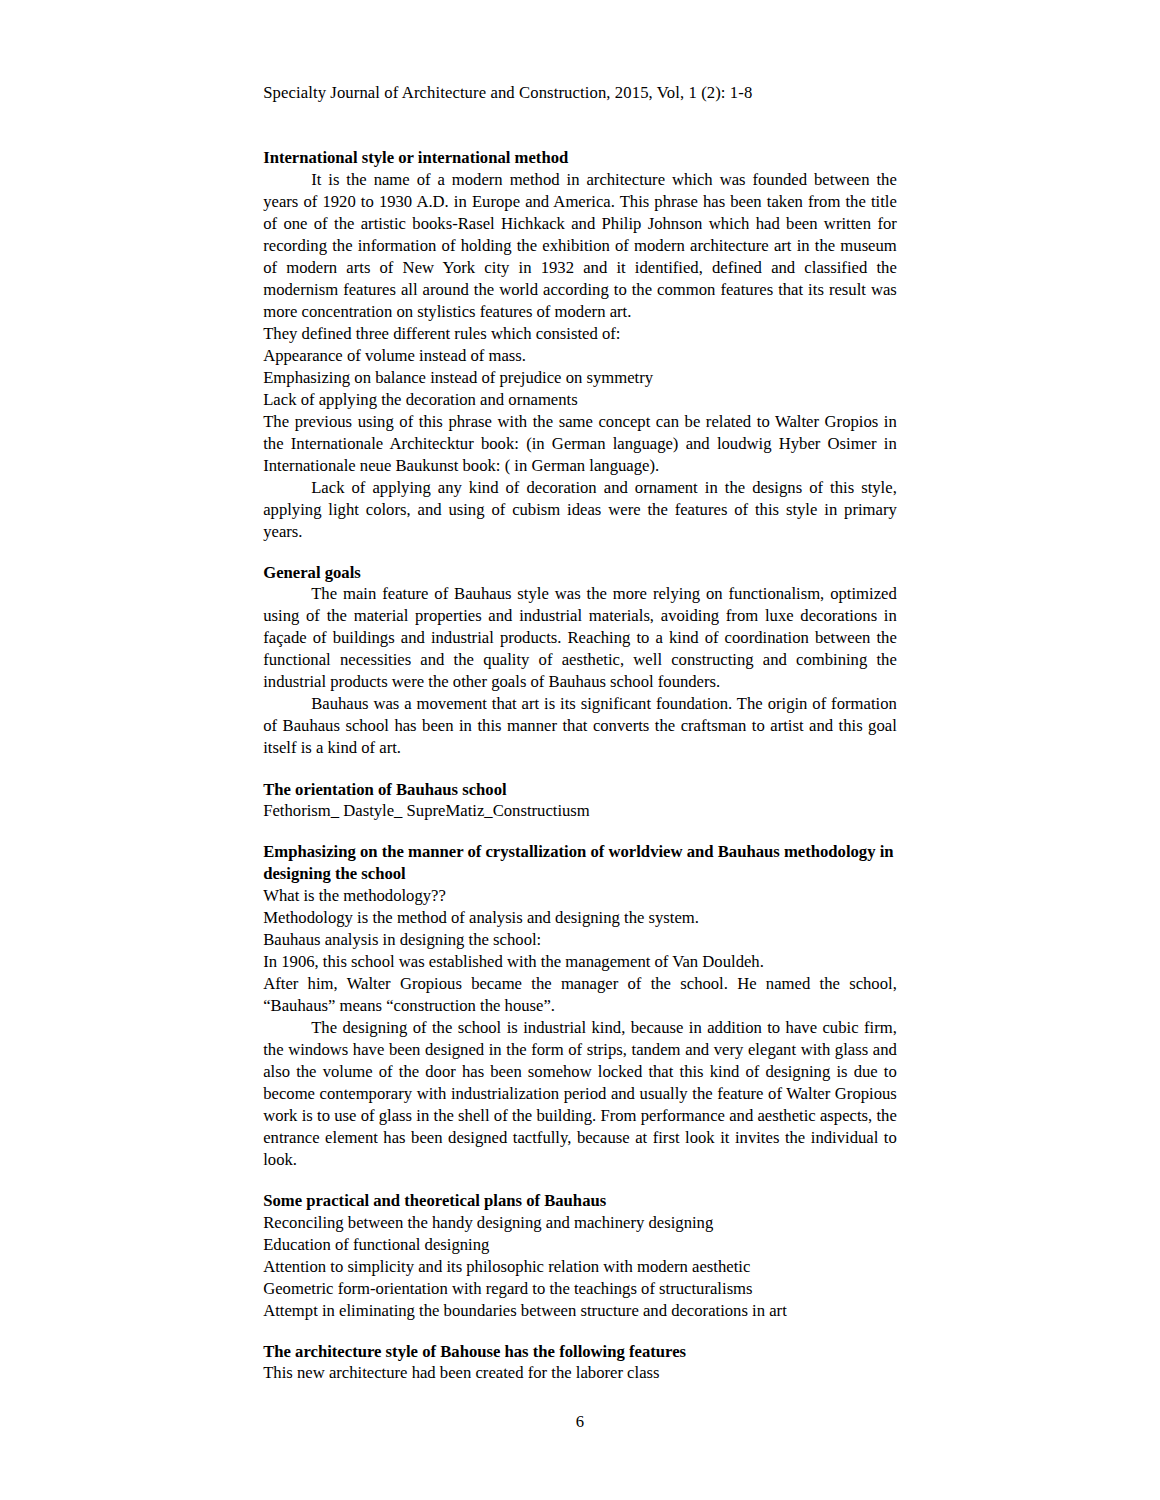Specialty Journal of Architecture and Construction, 2015, Vol, 1 (2): 1-8
International style or international method
It is the name of a modern method in architecture which was founded between the years of 1920 to 1930 A.D. in Europe and America. This phrase has been taken from the title of one of the artistic books-Rasel Hichkack and Philip Johnson which had been written for recording the information of holding the exhibition of modern architecture art in the museum of modern arts of New York city in 1932 and it identified, defined and classified the modernism features all around the world according to the common features that its result was more concentration on stylistics features of modern art.
They defined three different rules which consisted of:
Appearance of volume instead of mass.
Emphasizing on balance instead of prejudice on symmetry
Lack of applying the decoration and ornaments
The previous using of this phrase with the same concept can be related to Walter Gropios in the Internationale Architecktur book: (in German language) and loudwig Hyber Osimer in Internationale neue Baukunst book: ( in German language).
Lack of applying any kind of decoration and ornament in the designs of this style, applying light colors, and using of cubism ideas were the features of this style in primary years.
General goals
The main feature of Bauhaus style was the more relying on functionalism, optimized using of the material properties and industrial materials, avoiding from luxe decorations in façade of buildings and industrial products. Reaching to a kind of coordination between the functional necessities and the quality of aesthetic, well constructing and combining the industrial products were the other goals of Bauhaus school founders.
Bauhaus was a movement that art is its significant foundation. The origin of formation of Bauhaus school has been in this manner that converts the craftsman to artist and this goal itself is a kind of art.
The orientation of Bauhaus school
Fethorism_ Dastyle_ SupreMatiz_Constructiusm
Emphasizing on the manner of crystallization of worldview and Bauhaus methodology in designing the school
What is the methodology??
Methodology is the method of analysis and designing the system.
Bauhaus analysis in designing the school:
In 1906, this school was established with the management of Van Douldeh.
After him, Walter Gropious became the manager of the school. He named the school, “Bauhaus” means “construction the house”.
The designing of the school is industrial kind, because in addition to have cubic firm, the windows have been designed in the form of strips, tandem and very elegant with glass and also the volume of the door has been somehow locked that this kind of designing is due to become contemporary with industrialization period and usually the feature of Walter Gropious work is to use of glass in the shell of the building. From performance and aesthetic aspects, the entrance element has been designed tactfully, because at first look it invites the individual to look.
Some practical and theoretical plans of Bauhaus
Reconciling between the handy designing and machinery designing
Education of functional designing
Attention to simplicity and its philosophic relation with modern aesthetic
Geometric form-orientation with regard to the teachings of structuralisms
Attempt in eliminating the boundaries between structure and decorations in art
The architecture style of Bahouse has the following features
This new architecture had been created for the laborer class
6